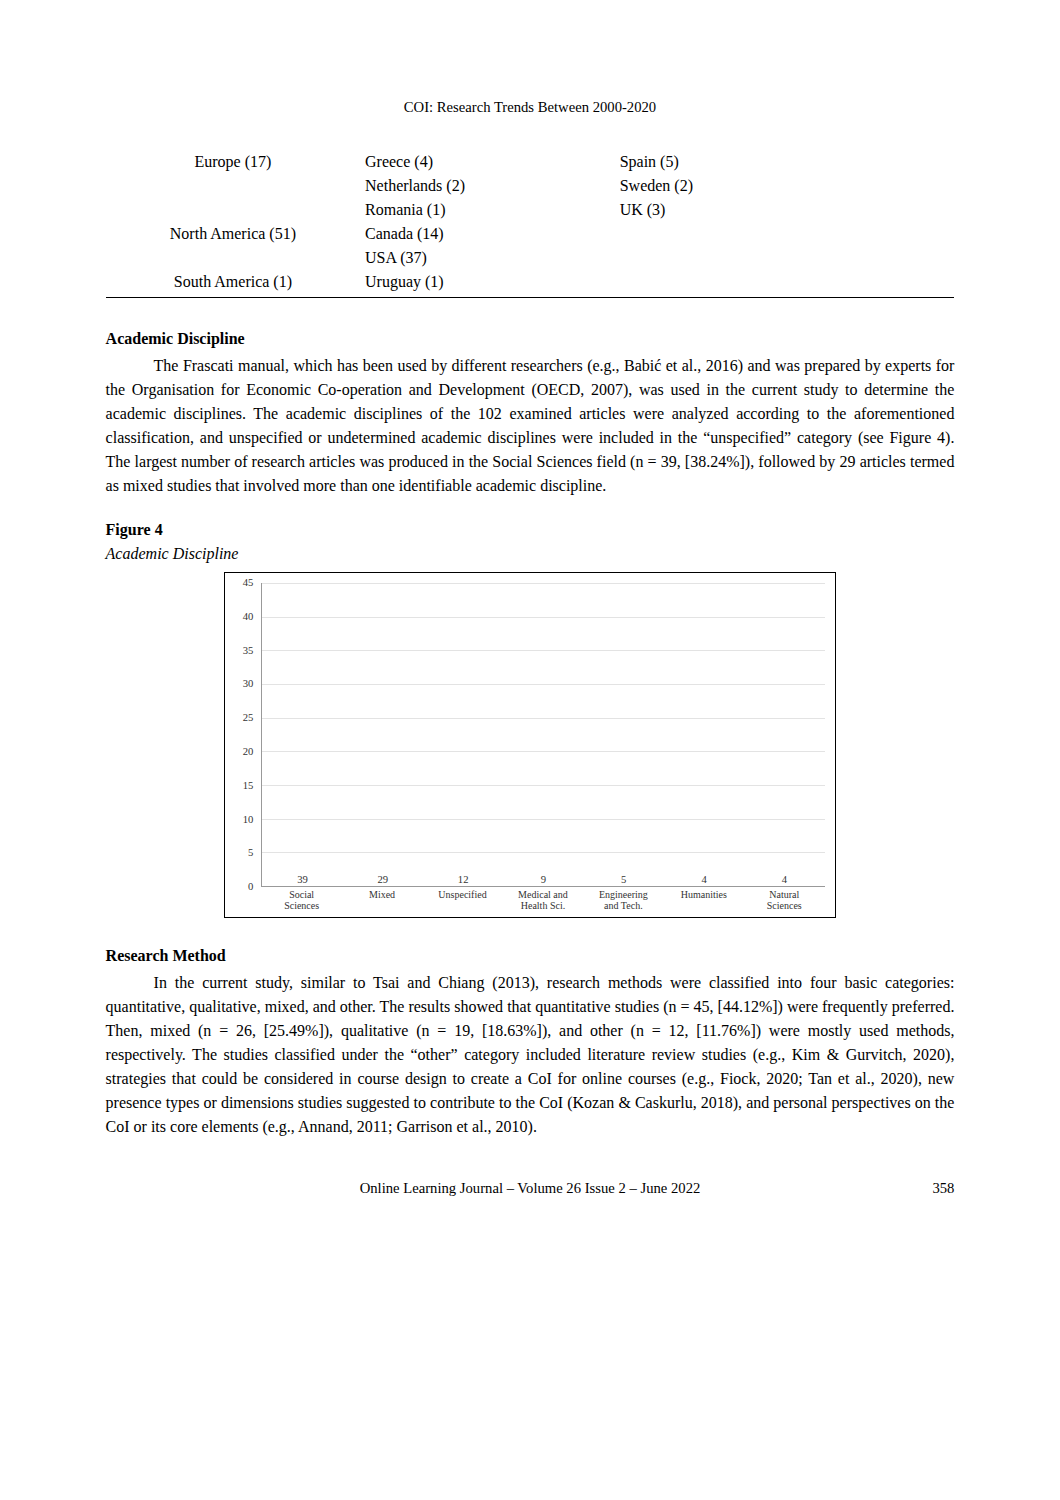COI: Research Trends Between 2000-2020
| Europe (17) | Greece (4) | Spain (5) |
| Netherlands (2) | Sweden (2) |
| Romania (1) | UK (3) |
| North America (51) | Canada (14) |
| USA (37) |
| South America (1) | Uruguay (1) |
Academic Discipline
The Frascati manual, which has been used by different researchers (e.g., Babić et al., 2016) and was prepared by experts for the Organisation for Economic Co-operation and Development (OECD, 2007), was used in the current study to determine the academic disciplines. The academic disciplines of the 102 examined articles were analyzed according to the aforementioned classification, and unspecified or undetermined academic disciplines were included in the “unspecified” category (see Figure 4). The largest number of research articles was produced in the Social Sciences field (n = 39, [38.24%]), followed by 29 articles termed as mixed studies that involved more than one identifiable academic discipline.
Figure 4
Academic Discipline
45
40
35
30
25
20
15
10
5
0
39
29
12
9
5
4
4
Social
Sciences
Mixed
Unspecified
Medical and
Health Sci.
Engineering
and Tech.
Humanities
Natural
Sciences
Research Method
In the current study, similar to Tsai and Chiang (2013), research methods were classified into four basic categories: quantitative, qualitative, mixed, and other. The results showed that quantitative studies (n = 45, [44.12%]) were frequently preferred. Then, mixed (n = 26, [25.49%]), qualitative (n = 19, [18.63%]), and other (n = 12, [11.76%]) were mostly used methods, respectively. The studies classified under the “other” category included literature review studies (e.g., Kim & Gurvitch, 2020), strategies that could be considered in course design to create a CoI for online courses (e.g., Fiock, 2020; Tan et al., 2020), new presence types or dimensions studies suggested to contribute to the CoI (Kozan & Caskurlu, 2018), and personal perspectives on the CoI or its core elements (e.g., Annand, 2011; Garrison et al., 2010).
Online Learning Journal – Volume 26 Issue 2 – June 2022
358